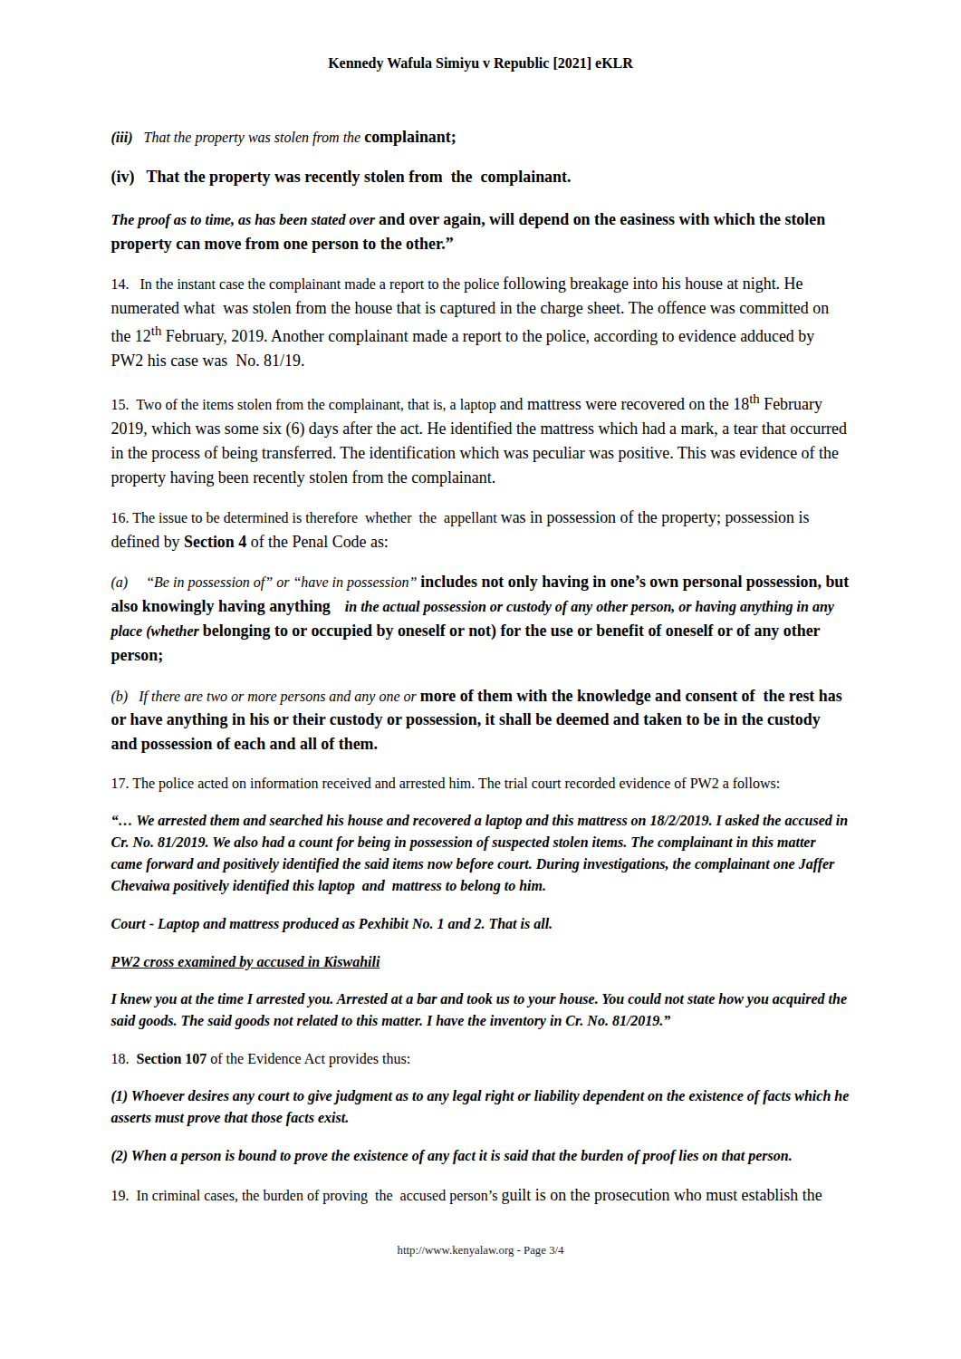Kennedy Wafula Simiyu v Republic [2021] eKLR
(iii) That the property was stolen from the complainant;
(iv) That the property was recently stolen from the complainant.
The proof as to time, as has been stated over and over again, will depend on the easiness with which the stolen property can move from one person to the other.”
14. In the instant case the complainant made a report to the police following breakage into his house at night. He numerated what was stolen from the house that is captured in the charge sheet. The offence was committed on the 12th February, 2019. Another complainant made a report to the police, according to evidence adduced by PW2 his case was No. 81/19.
15. Two of the items stolen from the complainant, that is, a laptop and mattress were recovered on the 18th February 2019, which was some six (6) days after the act. He identified the mattress which had a mark, a tear that occurred in the process of being transferred. The identification which was peculiar was positive. This was evidence of the property having been recently stolen from the complainant.
16. The issue to be determined is therefore whether the appellant was in possession of the property; possession is defined by Section 4 of the Penal Code as:
(a) “Be in possession of” or “have in possession” includes not only having in one’s own personal possession, but also knowingly having anything in the actual possession or custody of any other person, or having anything in any place (whether belonging to or occupied by oneself or not) for the use or benefit of oneself or of any other person;
(b) If there are two or more persons and any one or more of them with the knowledge and consent of the rest has or have anything in his or their custody or possession, it shall be deemed and taken to be in the custody and possession of each and all of them.
17. The police acted on information received and arrested him. The trial court recorded evidence of PW2 a follows:
“… We arrested them and searched his house and recovered a laptop and this mattress on 18/2/2019. I asked the accused in Cr. No. 81/2019. We also had a count for being in possession of suspected stolen items. The complainant in this matter came forward and positively identified the said items now before court. During investigations, the complainant one Jaffer Chevaiwa positively identified this laptop and mattress to belong to him.
Court - Laptop and mattress produced as Pexhibit No. 1 and 2. That is all.
PW2 cross examined by accused in Kiswahili
I knew you at the time I arrested you. Arrested at a bar and took us to your house. You could not state how you acquired the said goods. The said goods not related to this matter. I have the inventory in Cr. No. 81/2019.”
18. Section 107 of the Evidence Act provides thus:
(1) Whoever desires any court to give judgment as to any legal right or liability dependent on the existence of facts which he asserts must prove that those facts exist.
(2) When a person is bound to prove the existence of any fact it is said that the burden of proof lies on that person.
19. In criminal cases, the burden of proving the accused person’s guilt is on the prosecution who must establish the
http://www.kenyalaw.org - Page 3/4